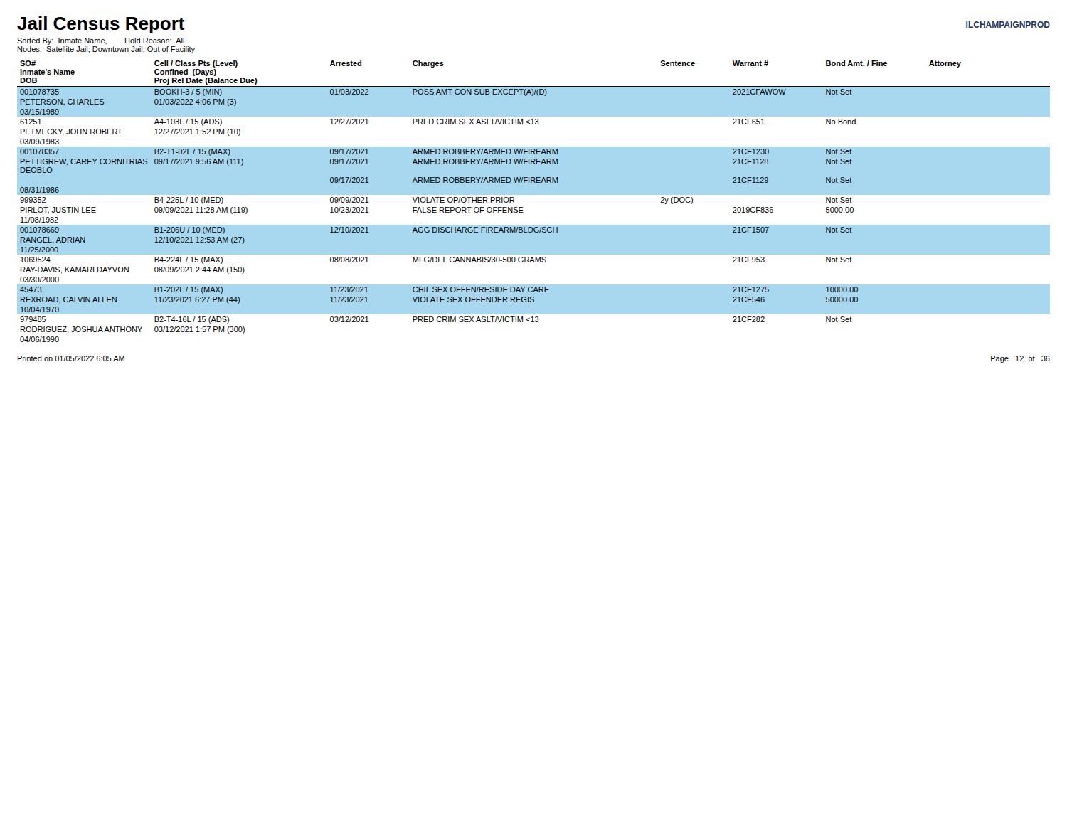ILCHAMPAIGNPROD
Jail Census Report
Sorted By: Inmate Name, Hold Reason: All
Nodes: Satellite Jail; Downtown Jail; Out of Facility
| SO# Inmate's Name DOB | Cell / Class Pts (Level) Confined (Days) Proj Rel Date (Balance Due) | Arrested | Charges | Sentence | Warrant # | Bond Amt. / Fine | Attorney |
| --- | --- | --- | --- | --- | --- | --- | --- |
| 001078735 | BOOKH-3 / 5 (MIN) | 01/03/2022 | POSS AMT CON SUB EXCEPT(A)/(D) | | 2021CFAWOW | Not Set | |
| PETERSON, CHARLES | 01/03/2022 4:06 PM (3) | | | | | | |
| 03/15/1989 | | | | | | | |
| 61251 | A4-103L / 15 (ADS) | 12/27/2021 | PRED CRIM SEX ASLT/VICTIM <13 | | 21CF651 | No Bond | |
| PETMECKY, JOHN ROBERT | 12/27/2021 1:52 PM (10) | | | | | | |
| 03/09/1983 | | | | | | | |
| 001078357 | B2-T1-02L / 15 (MAX) | 09/17/2021 | ARMED ROBBERY/ARMED W/FIREARM | | 21CF1230 | Not Set | |
| PETTIGREW, CAREY CORNITRIAS DEOBLO | 09/17/2021 9:56 AM (111) | 09/17/2021 | ARMED ROBBERY/ARMED W/FIREARM | | 21CF1128 | Not Set | |
| | | 09/17/2021 | ARMED ROBBERY/ARMED W/FIREARM | | 21CF1129 | Not Set | |
| 08/31/1986 | | | | | | | |
| 999352 | B4-225L / 10 (MED) | 09/09/2021 | VIOLATE OP/OTHER PRIOR | 2y (DOC) | | Not Set | |
| PIRLOT, JUSTIN LEE | 09/09/2021 11:28 AM (119) | 10/23/2021 | FALSE REPORT OF OFFENSE | | 2019CF836 | 5000.00 | |
| 11/08/1982 | | | | | | | |
| 001078669 | B1-206U / 10 (MED) | 12/10/2021 | AGG DISCHARGE FIREARM/BLDG/SCH | | 21CF1507 | Not Set | |
| RANGEL, ADRIAN | 12/10/2021 12:53 AM (27) | | | | | | |
| 11/25/2000 | | | | | | | |
| 1069524 | B4-224L / 15 (MAX) | 08/08/2021 | MFG/DEL CANNABIS/30-500 GRAMS | | 21CF953 | Not Set | |
| RAY-DAVIS, KAMARI DAYVON | 08/09/2021 2:44 AM (150) | | | | | | |
| 03/30/2000 | | | | | | | |
| 45473 | B1-202L / 15 (MAX) | 11/23/2021 | CHIL SEX OFFEN/RESIDE DAY CARE | | 21CF1275 | 10000.00 | |
| REXROAD, CALVIN ALLEN | 11/23/2021 6:27 PM (44) | 11/23/2021 | VIOLATE SEX OFFENDER REGIS | | 21CF546 | 50000.00 | |
| 10/04/1970 | | | | | | | |
| 979485 | B2-T4-16L / 15 (ADS) | 03/12/2021 | PRED CRIM SEX ASLT/VICTIM <13 | | 21CF282 | Not Set | |
| RODRIGUEZ, JOSHUA ANTHONY | 03/12/2021 1:57 PM (300) | | | | | | |
| 04/06/1990 | | | | | | | |
Printed on 01/05/2022 6:05 AM Page 12 of 36